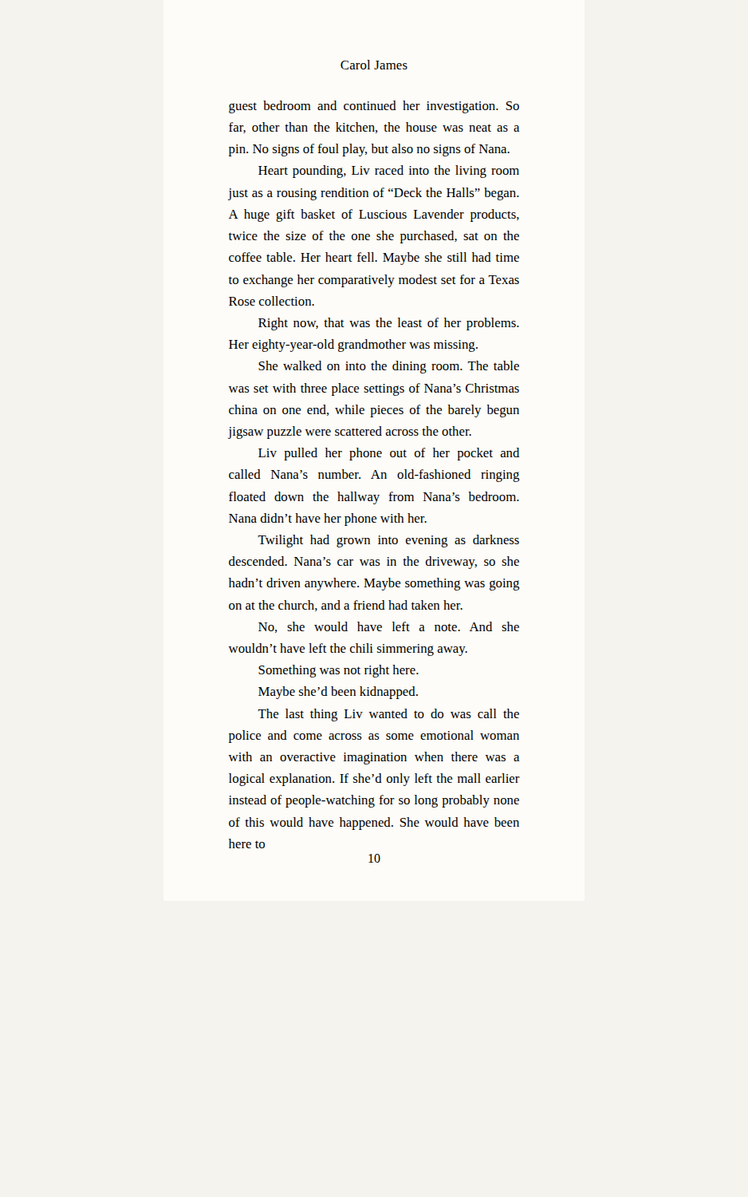Carol James
guest bedroom and continued her investigation. So far, other than the kitchen, the house was neat as a pin. No signs of foul play, but also no signs of Nana.
Heart pounding, Liv raced into the living room just as a rousing rendition of “Deck the Halls” began. A huge gift basket of Luscious Lavender products, twice the size of the one she purchased, sat on the coffee table. Her heart fell. Maybe she still had time to exchange her comparatively modest set for a Texas Rose collection.
Right now, that was the least of her problems. Her eighty-year-old grandmother was missing.
She walked on into the dining room. The table was set with three place settings of Nana’s Christmas china on one end, while pieces of the barely begun jigsaw puzzle were scattered across the other.
Liv pulled her phone out of her pocket and called Nana’s number. An old-fashioned ringing floated down the hallway from Nana’s bedroom. Nana didn’t have her phone with her.
Twilight had grown into evening as darkness descended. Nana’s car was in the driveway, so she hadn’t driven anywhere. Maybe something was going on at the church, and a friend had taken her.
No, she would have left a note. And she wouldn’t have left the chili simmering away.
Something was not right here.
Maybe she’d been kidnapped.
The last thing Liv wanted to do was call the police and come across as some emotional woman with an overactive imagination when there was a logical explanation. If she’d only left the mall earlier instead of people-watching for so long probably none of this would have happened. She would have been here to
10